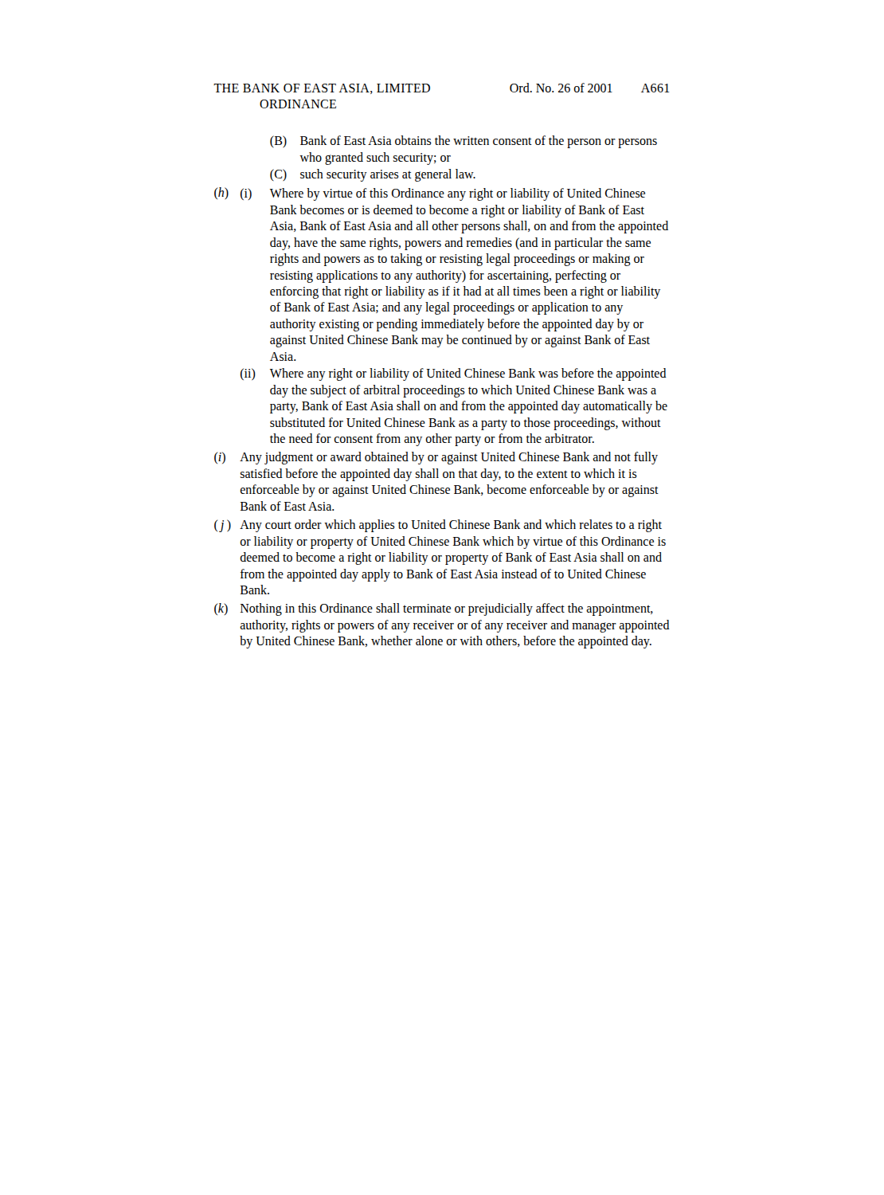THE BANK OF EAST ASIA, LIMITED Ord. No. 26 of 2001 A661
ORDINANCE
(B) Bank of East Asia obtains the written consent of the person or persons who granted such security; or
(C) such security arises at general law.
(h)
(i) Where by virtue of this Ordinance any right or liability of United Chinese Bank becomes or is deemed to become a right or liability of Bank of East Asia, Bank of East Asia and all other persons shall, on and from the appointed day, have the same rights, powers and remedies (and in particular the same rights and powers as to taking or resisting legal proceedings or making or resisting applications to any authority) for ascertaining, perfecting or enforcing that right or liability as if it had at all times been a right or liability of Bank of East Asia; and any legal proceedings or application to any authority existing or pending immediately before the appointed day by or against United Chinese Bank may be continued by or against Bank of East Asia.
(ii) Where any right or liability of United Chinese Bank was before the appointed day the subject of arbitral proceedings to which United Chinese Bank was a party, Bank of East Asia shall on and from the appointed day automatically be substituted for United Chinese Bank as a party to those proceedings, without the need for consent from any other party or from the arbitrator.
(i) Any judgment or award obtained by or against United Chinese Bank and not fully satisfied before the appointed day shall on that day, to the extent to which it is enforceable by or against United Chinese Bank, become enforceable by or against Bank of East Asia.
( j ) Any court order which applies to United Chinese Bank and which relates to a right or liability or property of United Chinese Bank which by virtue of this Ordinance is deemed to become a right or liability or property of Bank of East Asia shall on and from the appointed day apply to Bank of East Asia instead of to United Chinese Bank.
(k) Nothing in this Ordinance shall terminate or prejudicially affect the appointment, authority, rights or powers of any receiver or of any receiver and manager appointed by United Chinese Bank, whether alone or with others, before the appointed day.